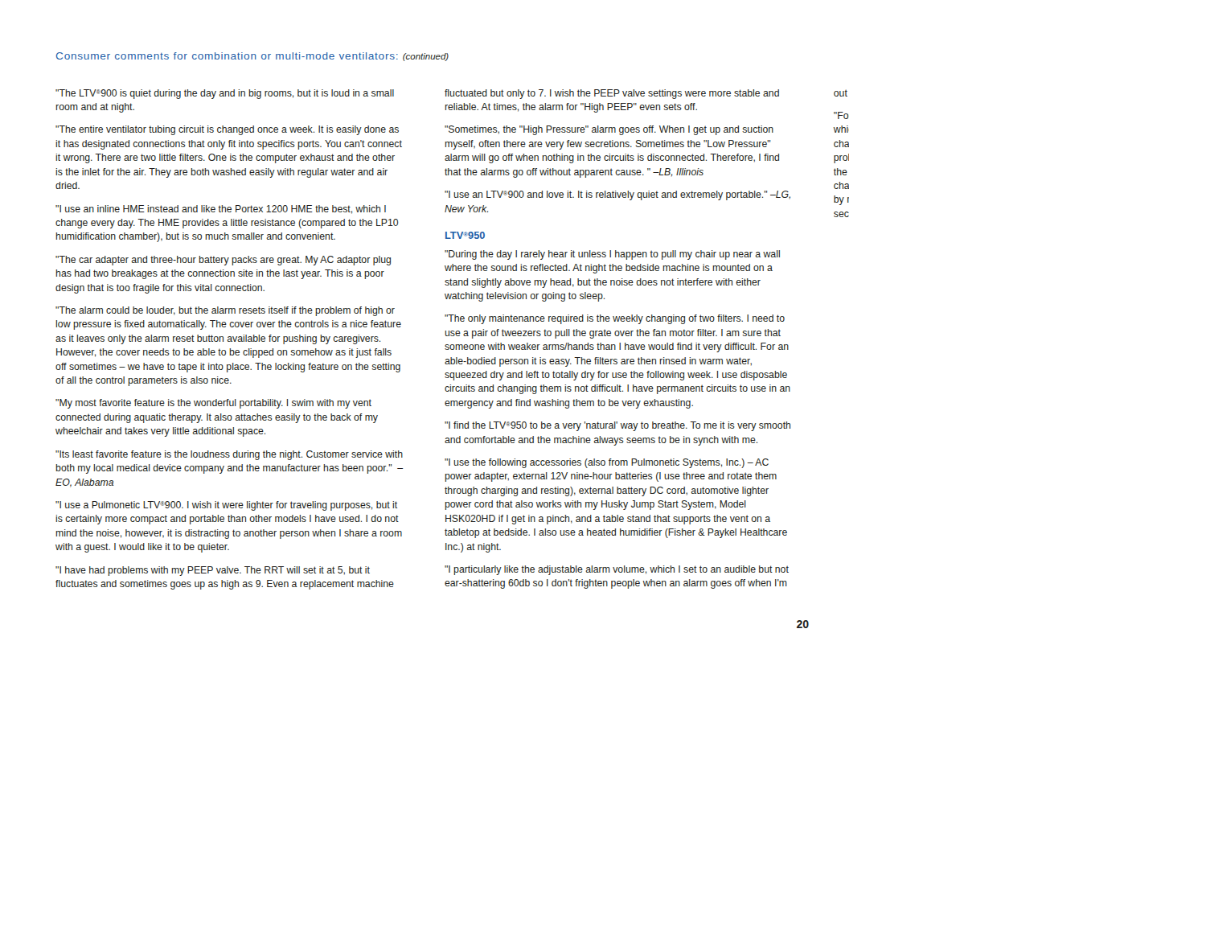Consumer comments for combination or multi-mode ventilators: (continued)
"The LTV®900 is quiet during the day and in big rooms, but it is loud in a small room and at night.
"The entire ventilator tubing circuit is changed once a week. It is easily done as it has designated connections that only fit into specifics ports. You can't connect it wrong. There are two little filters. One is the computer exhaust and the other is the inlet for the air. They are both washed easily with regular water and air dried.
"I use an inline HME instead and like the Portex 1200 HME the best, which I change every day. The HME provides a little resistance (compared to the LP10 humidification chamber), but is so much smaller and convenient.
"The car adapter and three-hour battery packs are great. My AC adaptor plug has had two breakages at the connection site in the last year. This is a poor design that is too fragile for this vital connection.
"The alarm could be louder, but the alarm resets itself if the problem of high or low pressure is fixed automatically. The cover over the controls is a nice feature as it leaves only the alarm reset button available for pushing by caregivers. However, the cover needs to be able to be clipped on somehow as it just falls off sometimes – we have to tape it into place. The locking feature on the setting of all the control parameters is also nice.
"My most favorite feature is the wonderful portability. I swim with my vent connected during aquatic therapy. It also attaches easily to the back of my wheelchair and takes very little additional space.
"Its least favorite feature is the loudness during the night. Customer service with both my local medical device company and the manufacturer has been poor." –EO, Alabama
"I use a Pulmonetic LTV®900. I wish it were lighter for traveling purposes, but it is certainly more compact and portable than other models I have used. I do not mind the noise, however, it is distracting to another person when I share a room with a guest. I would like it to be quieter.
"I have had problems with my PEEP valve. The RRT will set it at 5, but it fluctuates and sometimes goes up as high as 9. Even a replacement machine fluctuated but only to 7. I wish the PEEP valve settings were more stable and reliable. At times, the alarm for "High PEEP" even sets off.
"Sometimes, the "High Pressure" alarm goes off. When I get up and suction myself, often there are very few secretions. Sometimes the "Low Pressure" alarm will go off when nothing in the circuits is disconnected. Therefore, I find that the alarms go off without apparent cause. " –LB, Illinois
"I use an LTV®900 and love it. It is relatively quiet and extremely portable." –LG, New York.
LTV®950
"During the day I rarely hear it unless I happen to pull my chair up near a wall where the sound is reflected. At night the bedside machine is mounted on a stand slightly above my head, but the noise does not interfere with either watching television or going to sleep.
"The only maintenance required is the weekly changing of two filters. I need to use a pair of tweezers to pull the grate over the fan motor filter. I am sure that someone with weaker arms/hands than I have would find it very difficult. For an able-bodied person it is easy. The filters are then rinsed in warm water, squeezed dry and left to totally dry for use the following week. I use disposable circuits and changing them is not difficult. I have permanent circuits to use in an emergency and find washing them to be very exhausting.
"I find the LTV®950 to be a very 'natural' way to breathe. To me it is very smooth and comfortable and the machine always seems to be in synch with me.
"I use the following accessories (also from Pulmonetic Systems, Inc.) – AC power adapter, external 12V nine-hour batteries (I use three and rotate them through charging and resting), external battery DC cord, automotive lighter power cord that also works with my Husky Jump Start System, Model HSK020HD if I get in a pinch, and a table stand that supports the vent on a tabletop at bedside. I also use a heated humidifier (Fisher & Paykel Healthcare Inc.) at night.
"I particularly like the adjustable alarm volume, which I set to an audible but not ear-shattering 60db so I don't frighten people when an alarm goes off when I'm out and about.
"For me, the most favorite feature of the LTV®950 is the profile of the vent, which allows me to hang it on my wheelchair, right below the right arm of the chair. This allows me to see the vent if an alarm goes off, discover what the problem is, most often be able to fix the problem, and always be able to reset the alarm. Without this profile, the vent would have to mount on the back of my chair and I would require someone with me all the time. As it is, I am able to be by myself for major periods while my wife is at work (she works within 90 seconds of our home if I were to need her in an emergency).
20